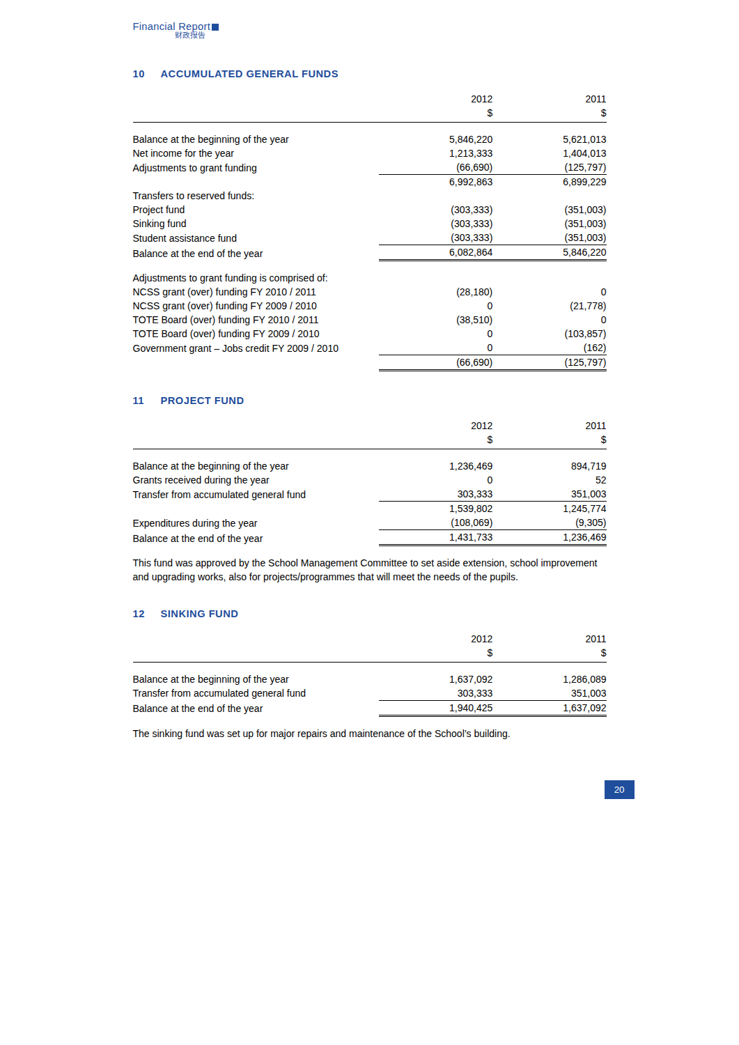Financial Report
财政报告
10 ACCUMULATED GENERAL FUNDS
| | 2012 | 2011 |
| | $ | $ |
| Balance at the beginning of the year | 5,846,220 | 5,621,013 |
| Net income for the year | 1,213,333 | 1,404,013 |
| Adjustments to grant funding | (66,690) | (125,797) |
| | 6,992,863 | 6,899,229 |
| Transfers to reserved funds: | | |
| Project fund | (303,333) | (351,003) |
| Sinking fund | (303,333) | (351,003) |
| Student assistance fund | (303,333) | (351,003) |
| Balance at the end of the year | 6,082,864 | 5,846,220 |
| Adjustments to grant funding is comprised of: | | |
| NCSS grant (over) funding FY 2010 / 2011 | (28,180) | 0 |
| NCSS grant (over) funding FY 2009 / 2010 | 0 | (21,778) |
| TOTE Board (over) funding FY 2010 / 2011 | (38,510) | 0 |
| TOTE Board (over) funding FY 2009 / 2010 | 0 | (103,857) |
| Government grant – Jobs credit FY 2009 / 2010 | 0 | (162) |
| | (66,690) | (125,797) |
11 PROJECT FUND
| | 2012 | 2011 |
| | $ | $ |
| Balance at the beginning of the year | 1,236,469 | 894,719 |
| Grants received during the year | 0 | 52 |
| Transfer from accumulated general fund | 303,333 | 351,003 |
| | 1,539,802 | 1,245,774 |
| Expenditures during the year | (108,069) | (9,305) |
| Balance at the end of the year | 1,431,733 | 1,236,469 |
This fund was approved by the School Management Committee to set aside extension, school improvement and upgrading works, also for projects/programmes that will meet the needs of the pupils.
12 SINKING FUND
| | 2012 | 2011 |
| | $ | $ |
| Balance at the beginning of the year | 1,637,092 | 1,286,089 |
| Transfer from accumulated general fund | 303,333 | 351,003 |
| Balance at the end of the year | 1,940,425 | 1,637,092 |
The sinking fund was set up for major repairs and maintenance of the School’s building.
20